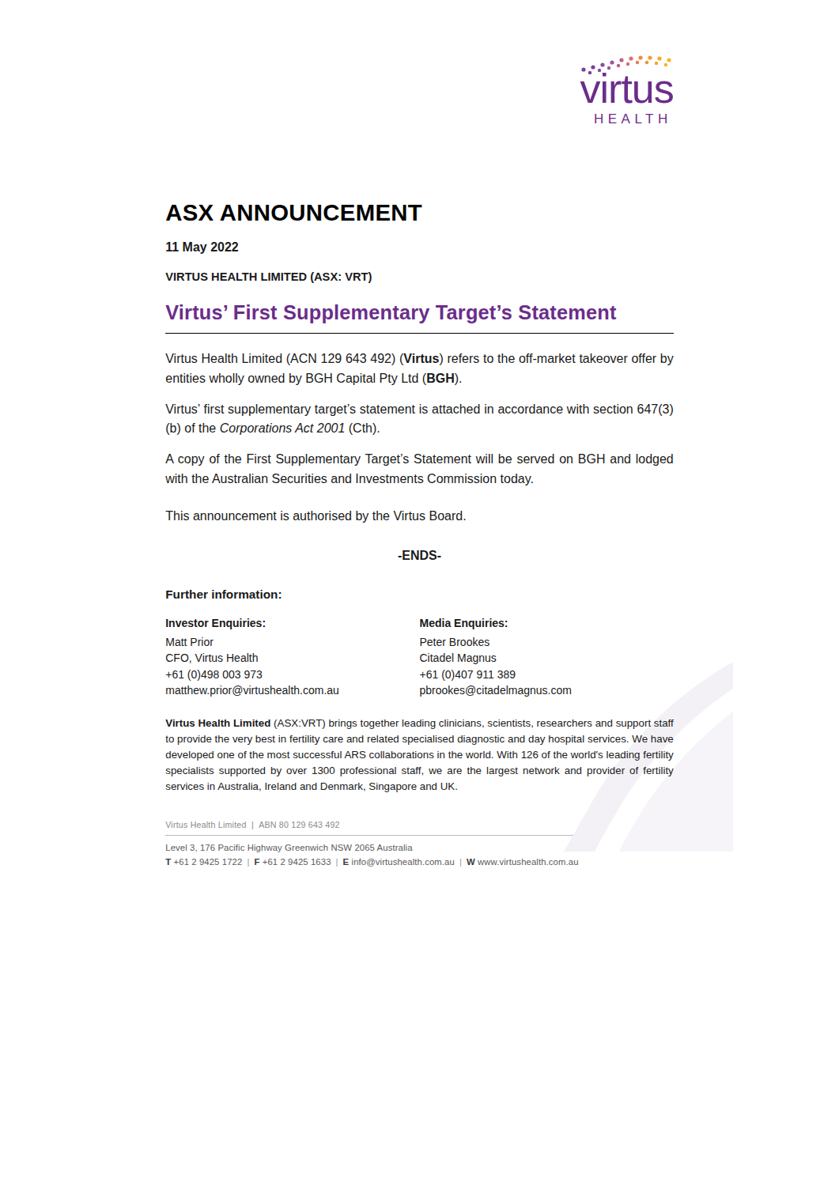virtus
HEALTH
ASX ANNOUNCEMENT
11 May 2022
VIRTUS HEALTH LIMITED (ASX: VRT)
Virtus’ First Supplementary Target’s Statement
Virtus Health Limited (ACN 129 643 492) (Virtus) refers to the off-market takeover offer by entities wholly owned by BGH Capital Pty Ltd (BGH).
Virtus’ first supplementary target’s statement is attached in accordance with section 647(3)(b) of the Corporations Act 2001 (Cth).
A copy of the First Supplementary Target’s Statement will be served on BGH and lodged with the Australian Securities and Investments Commission today.
This announcement is authorised by the Virtus Board.
-ENDS-
Further information:
Investor Enquiries:
Matt Prior
CFO, Virtus Health
+61 (0)498 003 973
matthew.prior@virtushealth.com.au
Media Enquiries:
Peter Brookes
Citadel Magnus
+61 (0)407 911 389
pbrookes@citadelmagnus.com
Virtus Health Limited (ASX:VRT) brings together leading clinicians, scientists, researchers and support staff to provide the very best in fertility care and related specialised diagnostic and day hospital services. We have developed one of the most successful ARS collaborations in the world. With 126 of the world's leading fertility specialists supported by over 1300 professional staff, we are the largest network and provider of fertility services in Australia, Ireland and Denmark, Singapore and UK.
Virtus Health Limited | ABN 80 129 643 492
Level 3, 176 Pacific Highway Greenwich NSW 2065 Australia
T +61 2 9425 1722|F +61 2 9425 1633|E info@virtushealth.com.au|W www.virtushealth.com.au